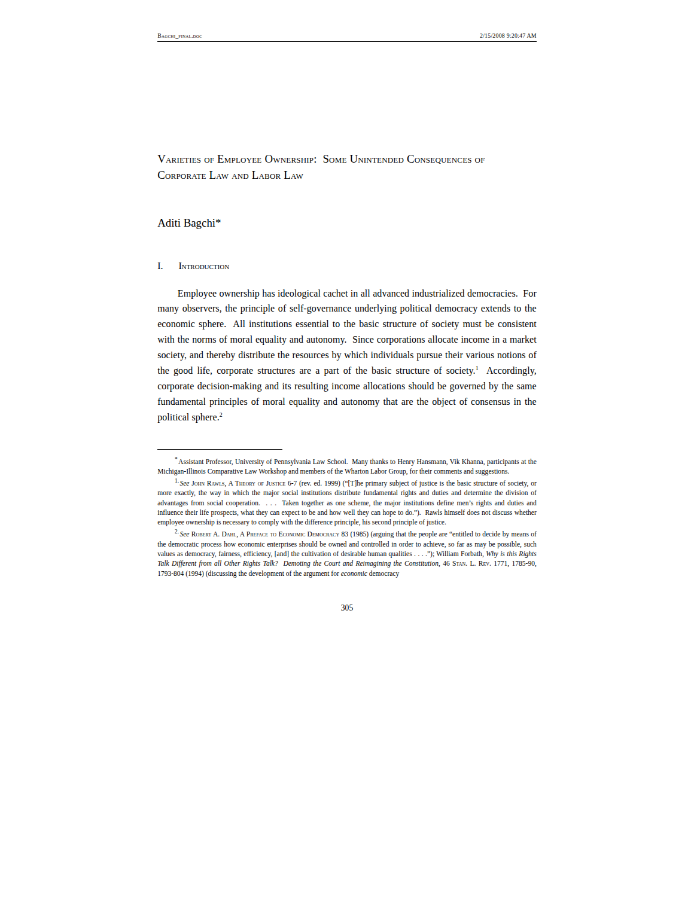Bagchi_Final.doc 2/15/2008 9:20:47 AM
Varieties of Employee Ownership: Some Unintended Consequences of Corporate Law and Labor Law
Aditi Bagchi*
I. Introduction
Employee ownership has ideological cachet in all advanced industrialized democracies. For many observers, the principle of self-governance underlying political democracy extends to the economic sphere. All institutions essential to the basic structure of society must be consistent with the norms of moral equality and autonomy. Since corporations allocate income in a market society, and thereby distribute the resources by which individuals pursue their various notions of the good life, corporate structures are a part of the basic structure of society.1 Accordingly, corporate decision-making and its resulting income allocations should be governed by the same fundamental principles of moral equality and autonomy that are the object of consensus in the political sphere.2
*Assistant Professor, University of Pennsylvania Law School. Many thanks to Henry Hansmann, Vik Khanna, participants at the Michigan-Illinois Comparative Law Workshop and members of the Wharton Labor Group, for their comments and suggestions.
1. See John Rawls, A Theory of Justice 6-7 (rev. ed. 1999) (“[T]he primary subject of justice is the basic structure of society, or more exactly, the way in which the major social institutions distribute fundamental rights and duties and determine the division of advantages from social cooperation. . . . Taken together as one scheme, the major institutions define men’s rights and duties and influence their life prospects, what they can expect to be and how well they can hope to do.”). Rawls himself does not discuss whether employee ownership is necessary to comply with the difference principle, his second principle of justice.
2. See Robert A. Dahl, A Preface to Economic Democracy 83 (1985) (arguing that the people are “entitled to decide by means of the democratic process how economic enterprises should be owned and controlled in order to achieve, so far as may be possible, such values as democracy, fairness, efficiency, [and] the cultivation of desirable human qualities . . . .”); William Forbath, Why is this Rights Talk Different from all Other Rights Talk? Demoting the Court and Reimagining the Constitution, 46 Stan. L. Rev. 1771, 1785-90, 1793-804 (1994) (discussing the development of the argument for economic democracy
305